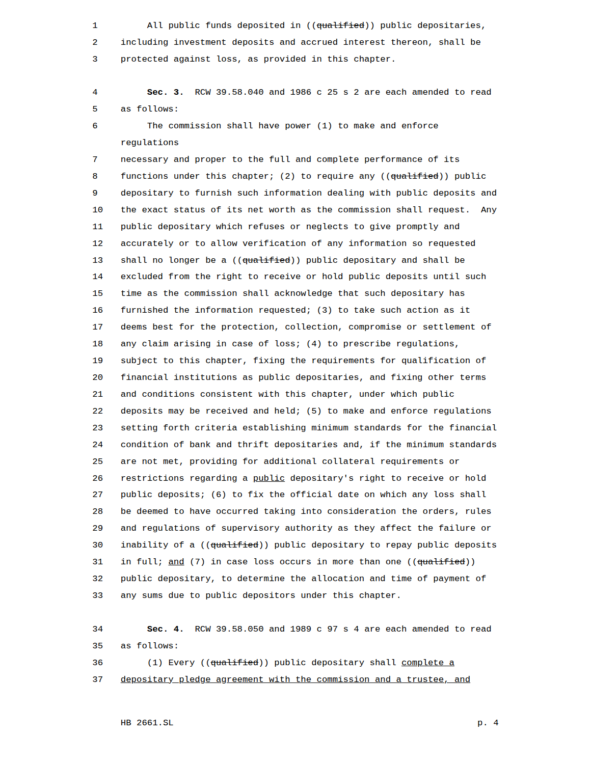1 All public funds deposited in ((qualified)) public depositaries,
2 including investment deposits and accrued interest thereon, shall be
3 protected against loss, as provided in this chapter.
4 Sec. 3. RCW 39.58.040 and 1986 c 25 s 2 are each amended to read
5 as follows:
6 The commission shall have power (1) to make and enforce regulations
7 necessary and proper to the full and complete performance of its
8 functions under this chapter; (2) to require any ((qualified)) public
9 depositary to furnish such information dealing with public deposits and
10 the exact status of its net worth as the commission shall request. Any
11 public depositary which refuses or neglects to give promptly and
12 accurately or to allow verification of any information so requested
13 shall no longer be a ((qualified)) public depositary and shall be
14 excluded from the right to receive or hold public deposits until such
15 time as the commission shall acknowledge that such depositary has
16 furnished the information requested; (3) to take such action as it
17 deems best for the protection, collection, compromise or settlement of
18 any claim arising in case of loss; (4) to prescribe regulations,
19 subject to this chapter, fixing the requirements for qualification of
20 financial institutions as public depositaries, and fixing other terms
21 and conditions consistent with this chapter, under which public
22 deposits may be received and held; (5) to make and enforce regulations
23 setting forth criteria establishing minimum standards for the financial
24 condition of bank and thrift depositaries and, if the minimum standards
25 are not met, providing for additional collateral requirements or
26 restrictions regarding a public depositary's right to receive or hold
27 public deposits; (6) to fix the official date on which any loss shall
28 be deemed to have occurred taking into consideration the orders, rules
29 and regulations of supervisory authority as they affect the failure or
30 inability of a ((qualified)) public depositary to repay public deposits
31 in full; and (7) in case loss occurs in more than one ((qualified))
32 public depositary, to determine the allocation and time of payment of
33 any sums due to public depositors under this chapter.
34 Sec. 4. RCW 39.58.050 and 1989 c 97 s 4 are each amended to read
35 as follows:
36 (1) Every ((qualified)) public depositary shall complete a
37 depositary pledge agreement with the commission and a trustee, and
HB 2661.SL p. 4